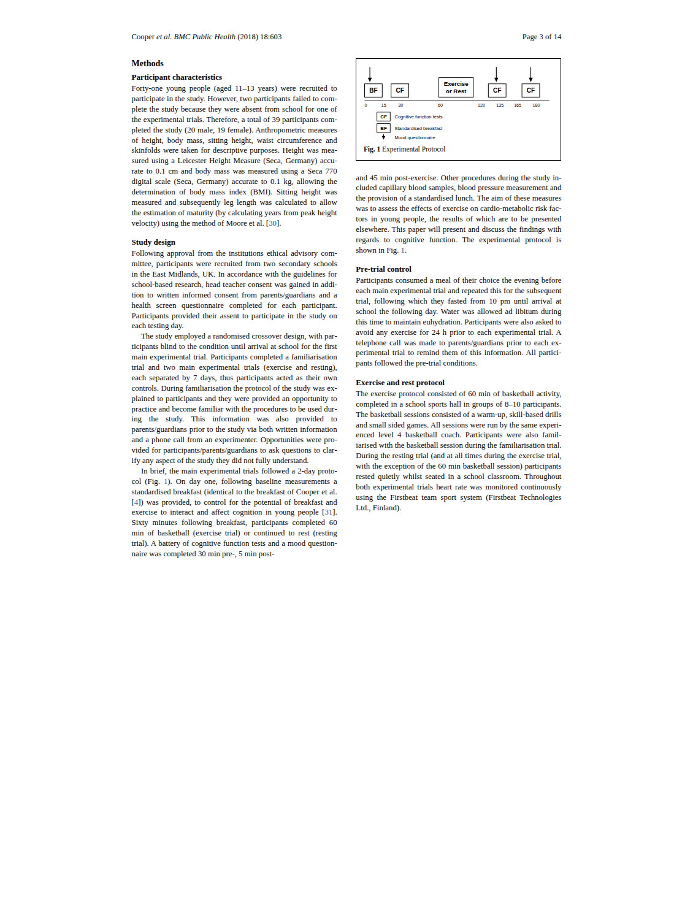Cooper et al. BMC Public Health (2018) 18:603
Page 3 of 14
Methods
Participant characteristics
Forty-one young people (aged 11–13 years) were recruited to participate in the study. However, two participants failed to complete the study because they were absent from school for one of the experimental trials. Therefore, a total of 39 participants completed the study (20 male, 19 female). Anthropometric measures of height, body mass, sitting height, waist circumference and skinfolds were taken for descriptive purposes. Height was measured using a Leicester Height Measure (Seca, Germany) accurate to 0.1 cm and body mass was measured using a Seca 770 digital scale (Seca, Germany) accurate to 0.1 kg, allowing the determination of body mass index (BMI). Sitting height was measured and subsequently leg length was calculated to allow the estimation of maturity (by calculating years from peak height velocity) using the method of Moore et al. [30].
Study design
Following approval from the institutions ethical advisory committee, participants were recruited from two secondary schools in the East Midlands, UK. In accordance with the guidelines for school-based research, head teacher consent was gained in addition to written informed consent from parents/guardians and a health screen questionnaire completed for each participant. Participants provided their assent to participate in the study on each testing day.
The study employed a randomised crossover design, with participants blind to the condition until arrival at school for the first main experimental trial. Participants completed a familiarisation trial and two main experimental trials (exercise and resting), each separated by 7 days, thus participants acted as their own controls. During familiarisation the protocol of the study was explained to participants and they were provided an opportunity to practice and become familiar with the procedures to be used during the study. This information was also provided to parents/guardians prior to the study via both written information and a phone call from an experimenter. Opportunities were provided for participants/parents/guardians to ask questions to clarify any aspect of the study they did not fully understand.
In brief, the main experimental trials followed a 2-day protocol (Fig. 1). On day one, following baseline measurements a standardised breakfast (identical to the breakfast of Cooper et al. [4]) was provided, to control for the potential of breakfast and exercise to interact and affect cognition in young people [31]. Sixty minutes following breakfast, participants completed 60 min of basketball (exercise trial) or continued to rest (resting trial). A battery of cognitive function tests and a mood questionnaire was completed 30 min pre-, 5 min post-
BF CF Exercise or Rest CF CF 0 15 30 60 120 135 165 180 CF Cognitive function tests BF Standardised breakfast Mood questionnaire
Fig. 1 Experimental Protocol
and 45 min post-exercise. Other procedures during the study included capillary blood samples, blood pressure measurement and the provision of a standardised lunch. The aim of these measures was to assess the effects of exercise on cardio-metabolic risk factors in young people, the results of which are to be presented elsewhere. This paper will present and discuss the findings with regards to cognitive function. The experimental protocol is shown in Fig. 1.
Pre-trial control
Participants consumed a meal of their choice the evening before each main experimental trial and repeated this for the subsequent trial, following which they fasted from 10 pm until arrival at school the following day. Water was allowed ad libitum during this time to maintain euhydration. Participants were also asked to avoid any exercise for 24 h prior to each experimental trial. A telephone call was made to parents/guardians prior to each experimental trial to remind them of this information. All participants followed the pre-trial conditions.
Exercise and rest protocol
The exercise protocol consisted of 60 min of basketball activity, completed in a school sports hall in groups of 8–10 participants. The basketball sessions consisted of a warm-up, skill-based drills and small sided games. All sessions were run by the same experienced level 4 basketball coach. Participants were also familiarised with the basketball session during the familiarisation trial. During the resting trial (and at all times during the exercise trial, with the exception of the 60 min basketball session) participants rested quietly whilst seated in a school classroom. Throughout both experimental trials heart rate was monitored continuously using the Firstbeat team sport system (Firstbeat Technologies Ltd., Finland).